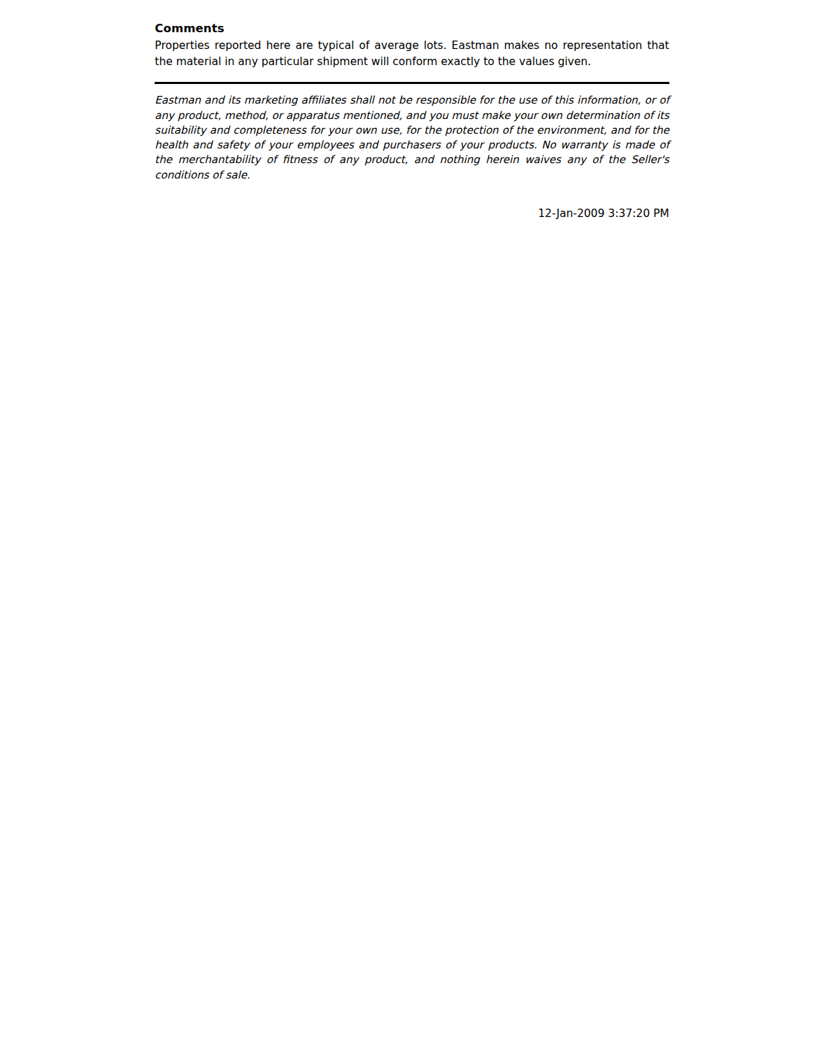Comments
Properties reported here are typical of average lots. Eastman makes no representation that the material in any particular shipment will conform exactly to the values given.
Eastman and its marketing affiliates shall not be responsible for the use of this information, or of any product, method, or apparatus mentioned, and you must make your own determination of its suitability and completeness for your own use, for the protection of the environment, and for the health and safety of your employees and purchasers of your products. No warranty is made of the merchantability of fitness of any product, and nothing herein waives any of the Seller's conditions of sale.
12-Jan-2009 3:37:20 PM